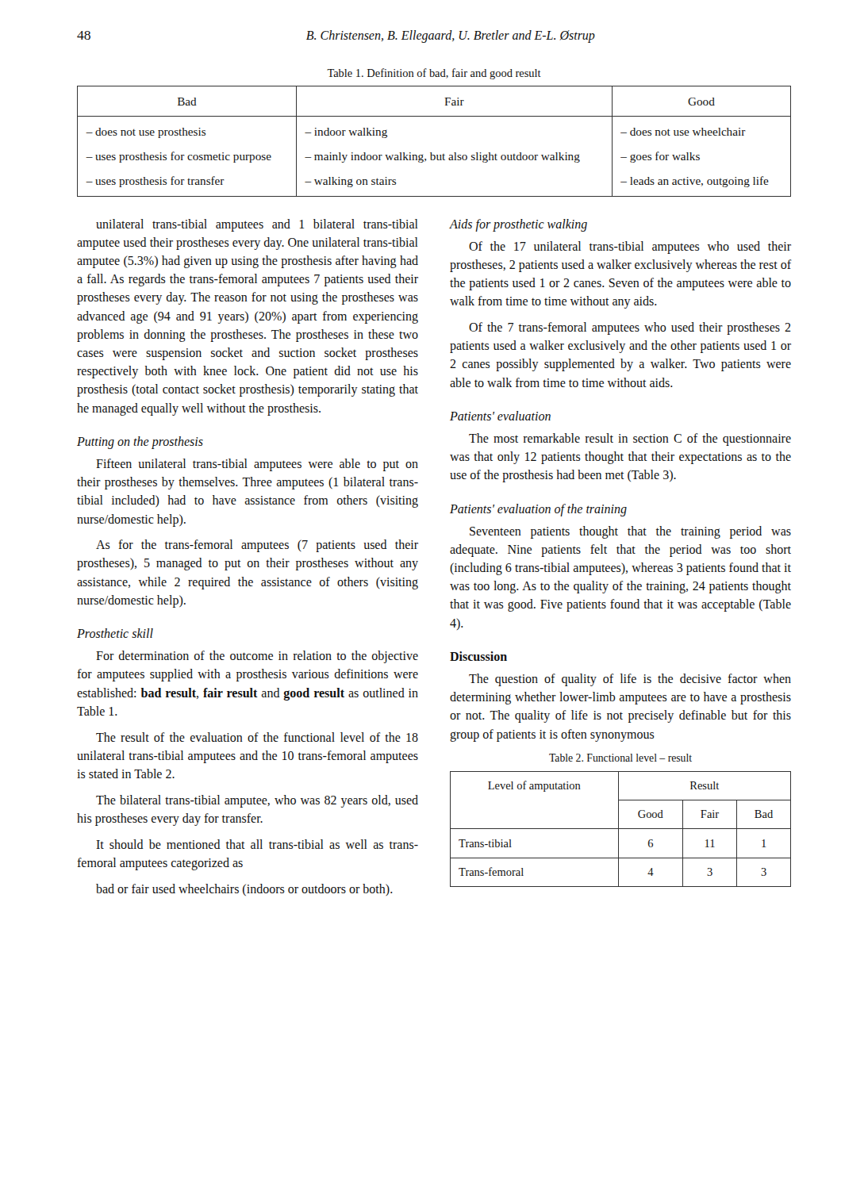48 B. Christensen, B. Ellegaard, U. Bretler and E-L. Østrup
Table 1. Definition of bad, fair and good result
| Bad | Fair | Good |
| --- | --- | --- |
| – does not use prosthesis – uses prosthesis for cosmetic purpose – uses prosthesis for transfer | – indoor walking – mainly indoor walking, but also slight outdoor walking – walking on stairs | – does not use wheelchair – goes for walks – leads an active, outgoing life |
unilateral trans-tibial amputees and 1 bilateral trans-tibial amputee used their prostheses every day. One unilateral trans-tibial amputee (5.3%) had given up using the prosthesis after having had a fall. As regards the trans-femoral amputees 7 patients used their prostheses every day. The reason for not using the prostheses was advanced age (94 and 91 years) (20%) apart from experiencing problems in donning the prostheses. The prostheses in these two cases were suspension socket and suction socket prostheses respectively both with knee lock. One patient did not use his prosthesis (total contact socket prosthesis) temporarily stating that he managed equally well without the prosthesis.
Putting on the prosthesis
Fifteen unilateral trans-tibial amputees were able to put on their prostheses by themselves. Three amputees (1 bilateral trans-tibial included) had to have assistance from others (visiting nurse/domestic help).
As for the trans-femoral amputees (7 patients used their prostheses), 5 managed to put on their prostheses without any assistance, while 2 required the assistance of others (visiting nurse/domestic help).
Prosthetic skill
For determination of the outcome in relation to the objective for amputees supplied with a prosthesis various definitions were established: bad result, fair result and good result as outlined in Table 1.
The result of the evaluation of the functional level of the 18 unilateral trans-tibial amputees and the 10 trans-femoral amputees is stated in Table 2.
The bilateral trans-tibial amputee, who was 82 years old, used his prostheses every day for transfer.
It should be mentioned that all trans-tibial as well as trans-femoral amputees categorized as
bad or fair used wheelchairs (indoors or outdoors or both).
Aids for prosthetic walking
Of the 17 unilateral trans-tibial amputees who used their prostheses, 2 patients used a walker exclusively whereas the rest of the patients used 1 or 2 canes. Seven of the amputees were able to walk from time to time without any aids.
Of the 7 trans-femoral amputees who used their prostheses 2 patients used a walker exclusively and the other patients used 1 or 2 canes possibly supplemented by a walker. Two patients were able to walk from time to time without aids.
Patients' evaluation
The most remarkable result in section C of the questionnaire was that only 12 patients thought that their expectations as to the use of the prosthesis had been met (Table 3).
Patients' evaluation of the training
Seventeen patients thought that the training period was adequate. Nine patients felt that the period was too short (including 6 trans-tibial amputees), whereas 3 patients found that it was too long. As to the quality of the training, 24 patients thought that it was good. Five patients found that it was acceptable (Table 4).
Discussion
The question of quality of life is the decisive factor when determining whether lower-limb amputees are to have a prosthesis or not. The quality of life is not precisely definable but for this group of patients it is often synonymous
Table 2. Functional level – result
| Level of amputation | Result |
| --- | --- |
| Good | Fair | Bad |
| Trans-tibial | 6 | 11 | 1 |
| Trans-femoral | 4 | 3 | 3 |